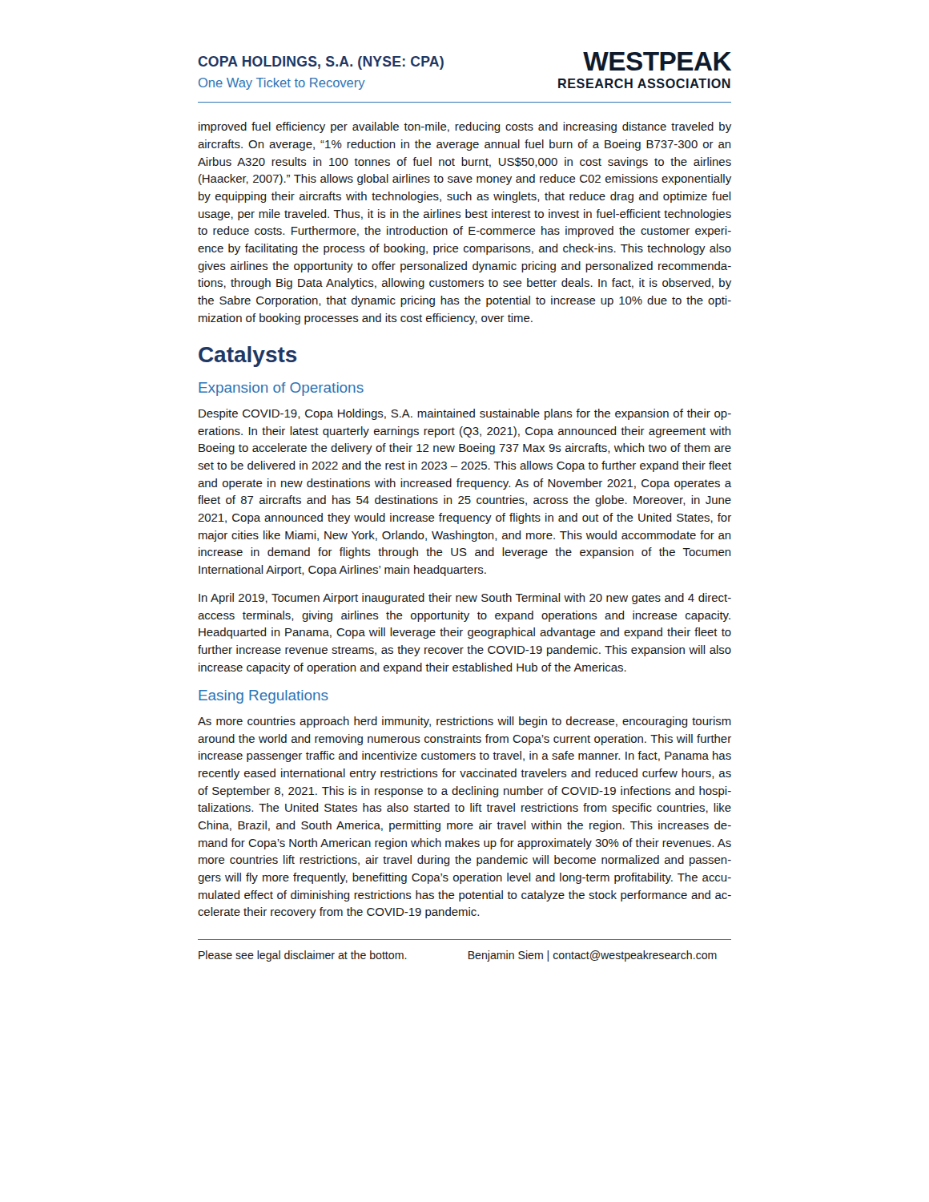Copa Holdings, S.A. (NYSE: CPA)
One Way Ticket to Recovery
WESTPEAK
RESEARCH ASSOCIATION
improved fuel efficiency per available ton-mile, reducing costs and increasing distance traveled by aircrafts. On average, “1% reduction in the average annual fuel burn of a Boeing B737-300 or an Airbus A320 results in 100 tonnes of fuel not burnt, US$50,000 in cost savings to the airlines (Haacker, 2007).” This allows global airlines to save money and reduce C02 emissions exponentially by equipping their aircrafts with technologies, such as winglets, that reduce drag and optimize fuel usage, per mile traveled. Thus, it is in the airlines best interest to invest in fuel-efficient technologies to reduce costs. Furthermore, the introduction of E-commerce has improved the customer experience by facilitating the process of booking, price comparisons, and check-ins. This technology also gives airlines the opportunity to offer personalized dynamic pricing and personalized recommendations, through Big Data Analytics, allowing customers to see better deals. In fact, it is observed, by the Sabre Corporation, that dynamic pricing has the potential to increase up 10% due to the optimization of booking processes and its cost efficiency, over time.
Catalysts
Expansion of Operations
Despite COVID-19, Copa Holdings, S.A. maintained sustainable plans for the expansion of their operations. In their latest quarterly earnings report (Q3, 2021), Copa announced their agreement with Boeing to accelerate the delivery of their 12 new Boeing 737 Max 9s aircrafts, which two of them are set to be delivered in 2022 and the rest in 2023 – 2025. This allows Copa to further expand their fleet and operate in new destinations with increased frequency. As of November 2021, Copa operates a fleet of 87 aircrafts and has 54 destinations in 25 countries, across the globe. Moreover, in June 2021, Copa announced they would increase frequency of flights in and out of the United States, for major cities like Miami, New York, Orlando, Washington, and more. This would accommodate for an increase in demand for flights through the US and leverage the expansion of the Tocumen International Airport, Copa Airlines’ main headquarters.
In April 2019, Tocumen Airport inaugurated their new South Terminal with 20 new gates and 4 direct-access terminals, giving airlines the opportunity to expand operations and increase capacity. Headquarted in Panama, Copa will leverage their geographical advantage and expand their fleet to further increase revenue streams, as they recover the COVID-19 pandemic. This expansion will also increase capacity of operation and expand their established Hub of the Americas.
Easing Regulations
As more countries approach herd immunity, restrictions will begin to decrease, encouraging tourism around the world and removing numerous constraints from Copa’s current operation. This will further increase passenger traffic and incentivize customers to travel, in a safe manner. In fact, Panama has recently eased international entry restrictions for vaccinated travelers and reduced curfew hours, as of September 8, 2021. This is in response to a declining number of COVID-19 infections and hospitalizations. The United States has also started to lift travel restrictions from specific countries, like China, Brazil, and South America, permitting more air travel within the region. This increases demand for Copa’s North American region which makes up for approximately 30% of their revenues. As more countries lift restrictions, air travel during the pandemic will become normalized and passengers will fly more frequently, benefitting Copa’s operation level and long-term profitability. The accumulated effect of diminishing restrictions has the potential to catalyze the stock performance and accelerate their recovery from the COVID-19 pandemic.
Please see legal disclaimer at the bottom.
Benjamin Siem | contact@westpeakresearch.com